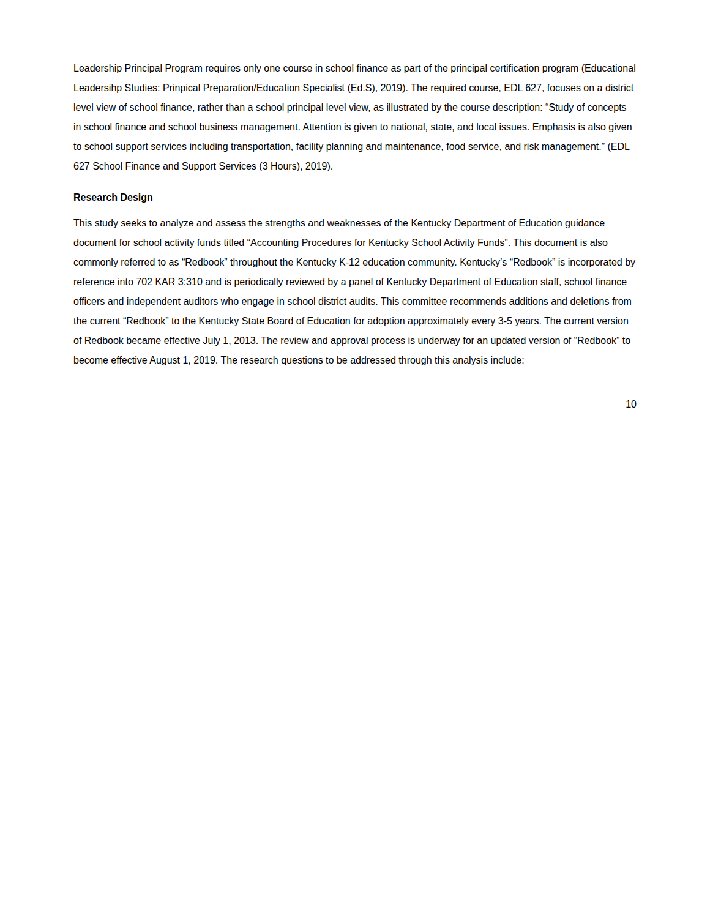Leadership Principal Program requires only one course in school finance as part of the principal certification program (Educational Leadersihp Studies: Prinpical Preparation/Education Specialist (Ed.S), 2019). The required course, EDL 627, focuses on a district level view of school finance, rather than a school principal level view, as illustrated by the course description: “Study of concepts in school finance and school business management. Attention is given to national, state, and local issues. Emphasis is also given to school support services including transportation, facility planning and maintenance, food service, and risk management.” (EDL 627 School Finance and Support Services (3 Hours), 2019).
Research Design
This study seeks to analyze and assess the strengths and weaknesses of the Kentucky Department of Education guidance document for school activity funds titled “Accounting Procedures for Kentucky School Activity Funds”. This document is also commonly referred to as “Redbook” throughout the Kentucky K-12 education community. Kentucky’s “Redbook” is incorporated by reference into 702 KAR 3:310 and is periodically reviewed by a panel of Kentucky Department of Education staff, school finance officers and independent auditors who engage in school district audits. This committee recommends additions and deletions from the current “Redbook” to the Kentucky State Board of Education for adoption approximately every 3-5 years. The current version of Redbook became effective July 1, 2013. The review and approval process is underway for an updated version of “Redbook” to become effective August 1, 2019. The research questions to be addressed through this analysis include:
10